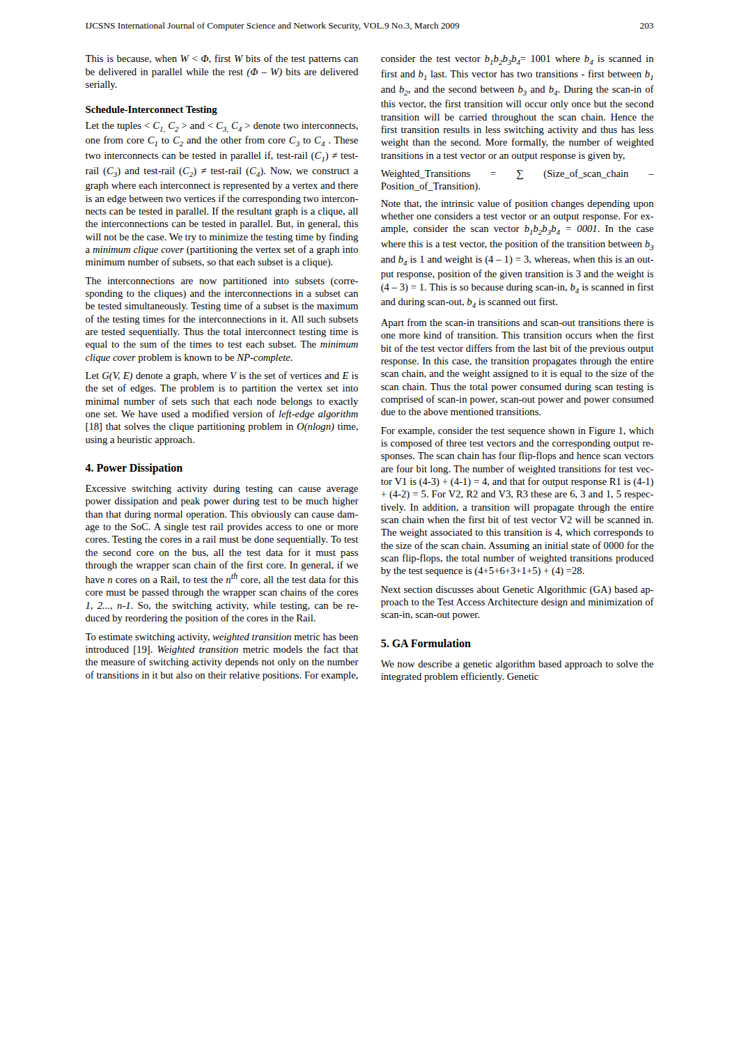IJCSNS International Journal of Computer Science and Network Security, VOL.9 No.3, March 2009 203
This is because, when W < Φ, first W bits of the test patterns can be delivered in parallel while the rest (Φ – W) bits are delivered serially.
Schedule-Interconnect Testing
Let the tuples < C1, C2 > and < C3, C4 > denote two interconnects, one from core C1 to C2 and the other from core C3 to C4 . These two interconnects can be tested in parallel if, test-rail (C1) ≠ test-rail (C3) and test-rail (C2) ≠ test-rail (C4). Now, we construct a graph where each interconnect is represented by a vertex and there is an edge between two vertices if the corresponding two interconnects can be tested in parallel. If the resultant graph is a clique, all the interconnections can be tested in parallel. But, in general, this will not be the case. We try to minimize the testing time by finding a minimum clique cover (partitioning the vertex set of a graph into minimum number of subsets, so that each subset is a clique).
The interconnections are now partitioned into subsets (corresponding to the cliques) and the interconnections in a subset can be tested simultaneously. Testing time of a subset is the maximum of the testing times for the interconnections in it. All such subsets are tested sequentially. Thus the total interconnect testing time is equal to the sum of the times to test each subset. The minimum clique cover problem is known to be NP-complete.
Let G(V, E) denote a graph, where V is the set of vertices and E is the set of edges. The problem is to partition the vertex set into minimal number of sets such that each node belongs to exactly one set. We have used a modified version of left-edge algorithm [18] that solves the clique partitioning problem in O(nlogn) time, using a heuristic approach.
4. Power Dissipation
Excessive switching activity during testing can cause average power dissipation and peak power during test to be much higher than that during normal operation. This obviously can cause damage to the SoC. A single test rail provides access to one or more cores. Testing the cores in a rail must be done sequentially. To test the second core on the bus, all the test data for it must pass through the wrapper scan chain of the first core. In general, if we have n cores on a Rail, to test the nth core, all the test data for this core must be passed through the wrapper scan chains of the cores 1, 2..., n-1. So, the switching activity, while testing, can be reduced by reordering the position of the cores in the Rail.
To estimate switching activity, weighted transition metric has been introduced [19]. Weighted transition metric models the fact that the measure of switching activity depends not only on the number of transitions in it but also on their relative positions. For example, consider the test vector b1b2b3b4= 1001 where b4 is scanned in first and b1 last. This vector has two transitions - first between b1 and b2, and the second between b3 and b4. During the scan-in of this vector, the first transition will occur only once but the second transition will be carried throughout the scan chain. Hence the first transition results in less switching activity and thus has less weight than the second. More formally, the number of weighted transitions in a test vector or an output response is given by,
Weighted_Transitions = ∑ (Size_of_scan_chain – Position_of_Transition).
Note that, the intrinsic value of position changes depending upon whether one considers a test vector or an output response. For example, consider the scan vector b1b2b3b4 = 0001. In the case where this is a test vector, the position of the transition between b3 and b4 is 1 and weight is (4 – 1) = 3, whereas, when this is an output response, position of the given transition is 3 and the weight is (4 – 3) = 1. This is so because during scan-in, b4 is scanned in first and during scan-out, b4 is scanned out first.
Apart from the scan-in transitions and scan-out transitions there is one more kind of transition. This transition occurs when the first bit of the test vector differs from the last bit of the previous output response. In this case, the transition propagates through the entire scan chain, and the weight assigned to it is equal to the size of the scan chain. Thus the total power consumed during scan testing is comprised of scan-in power, scan-out power and power consumed due to the above mentioned transitions.
For example, consider the test sequence shown in Figure 1, which is composed of three test vectors and the corresponding output responses. The scan chain has four flip-flops and hence scan vectors are four bit long. The number of weighted transitions for test vector V1 is (4-3) + (4-1) = 4, and that for output response R1 is (4-1) + (4-2) = 5. For V2, R2 and V3, R3 these are 6, 3 and 1, 5 respectively. In addition, a transition will propagate through the entire scan chain when the first bit of test vector V2 will be scanned in. The weight associated to this transition is 4, which corresponds to the size of the scan chain. Assuming an initial state of 0000 for the scan flip-flops, the total number of weighted transitions produced by the test sequence is (4+5+6+3+1+5) + (4) =28.
Next section discusses about Genetic Algorithmic (GA) based approach to the Test Access Architecture design and minimization of scan-in, scan-out power.
5. GA Formulation
We now describe a genetic algorithm based approach to solve the integrated problem efficiently. Genetic